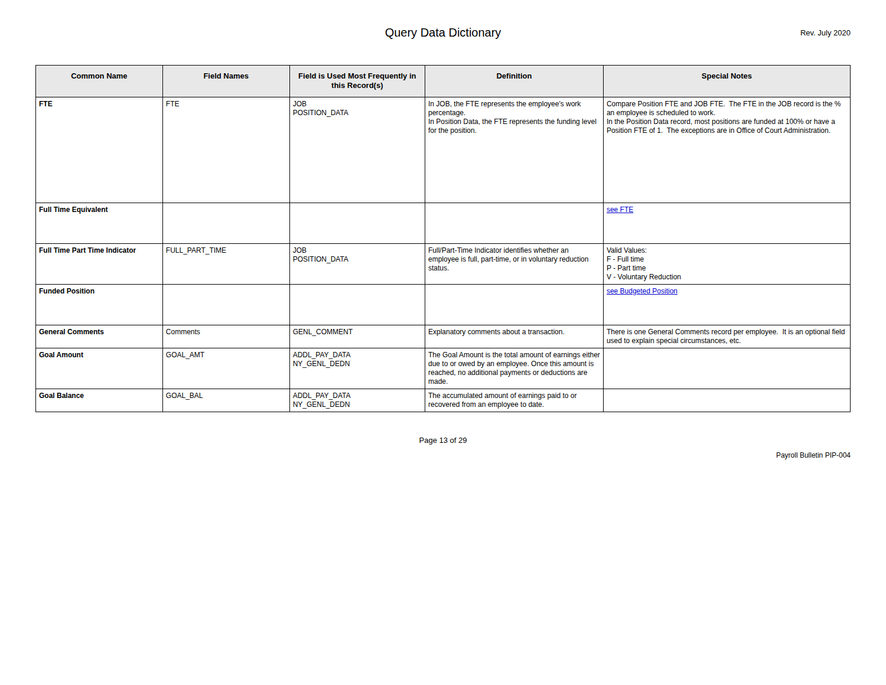Query Data Dictionary
Rev. July 2020
| Common Name | Field Names | Field is Used Most Frequently in this Record(s) | Definition | Special Notes |
| --- | --- | --- | --- | --- |
| FTE | FTE | JOB POSITION_DATA | In JOB, the FTE represents the employee's work percentage. In Position Data, the FTE represents the funding level for the position. | Compare Position FTE and JOB FTE. The FTE in the JOB record is the % an employee is scheduled to work. In the Position Data record, most positions are funded at 100% or have a Position FTE of 1. The exceptions are in Office of Court Administration. |
| Full Time Equivalent | | | | see FTE |
| Full Time Part Time Indicator | FULL_PART_TIME | JOB POSITION_DATA | Full/Part-Time Indicator identifies whether an employee is full, part-time, or in voluntary reduction status. | Valid Values: F - Full time P - Part time V - Voluntary Reduction |
| Funded Position | | | | see Budgeted Position |
| General Comments | Comments | GENL_COMMENT | Explanatory comments about a transaction. | There is one General Comments record per employee. It is an optional field used to explain special circumstances, etc. |
| Goal Amount | GOAL_AMT | ADDL_PAY_DATA NY_GENL_DEDN | The Goal Amount is the total amount of earnings either due to or owed by an employee. Once this amount is reached, no additional payments or deductions are made. | |
| Goal Balance | GOAL_BAL | ADDL_PAY_DATA NY_GENL_DEDN | The accumulated amount of earnings paid to or recovered from an employee to date. | |
Page 13 of 29
Payroll Bulletin PIP-004